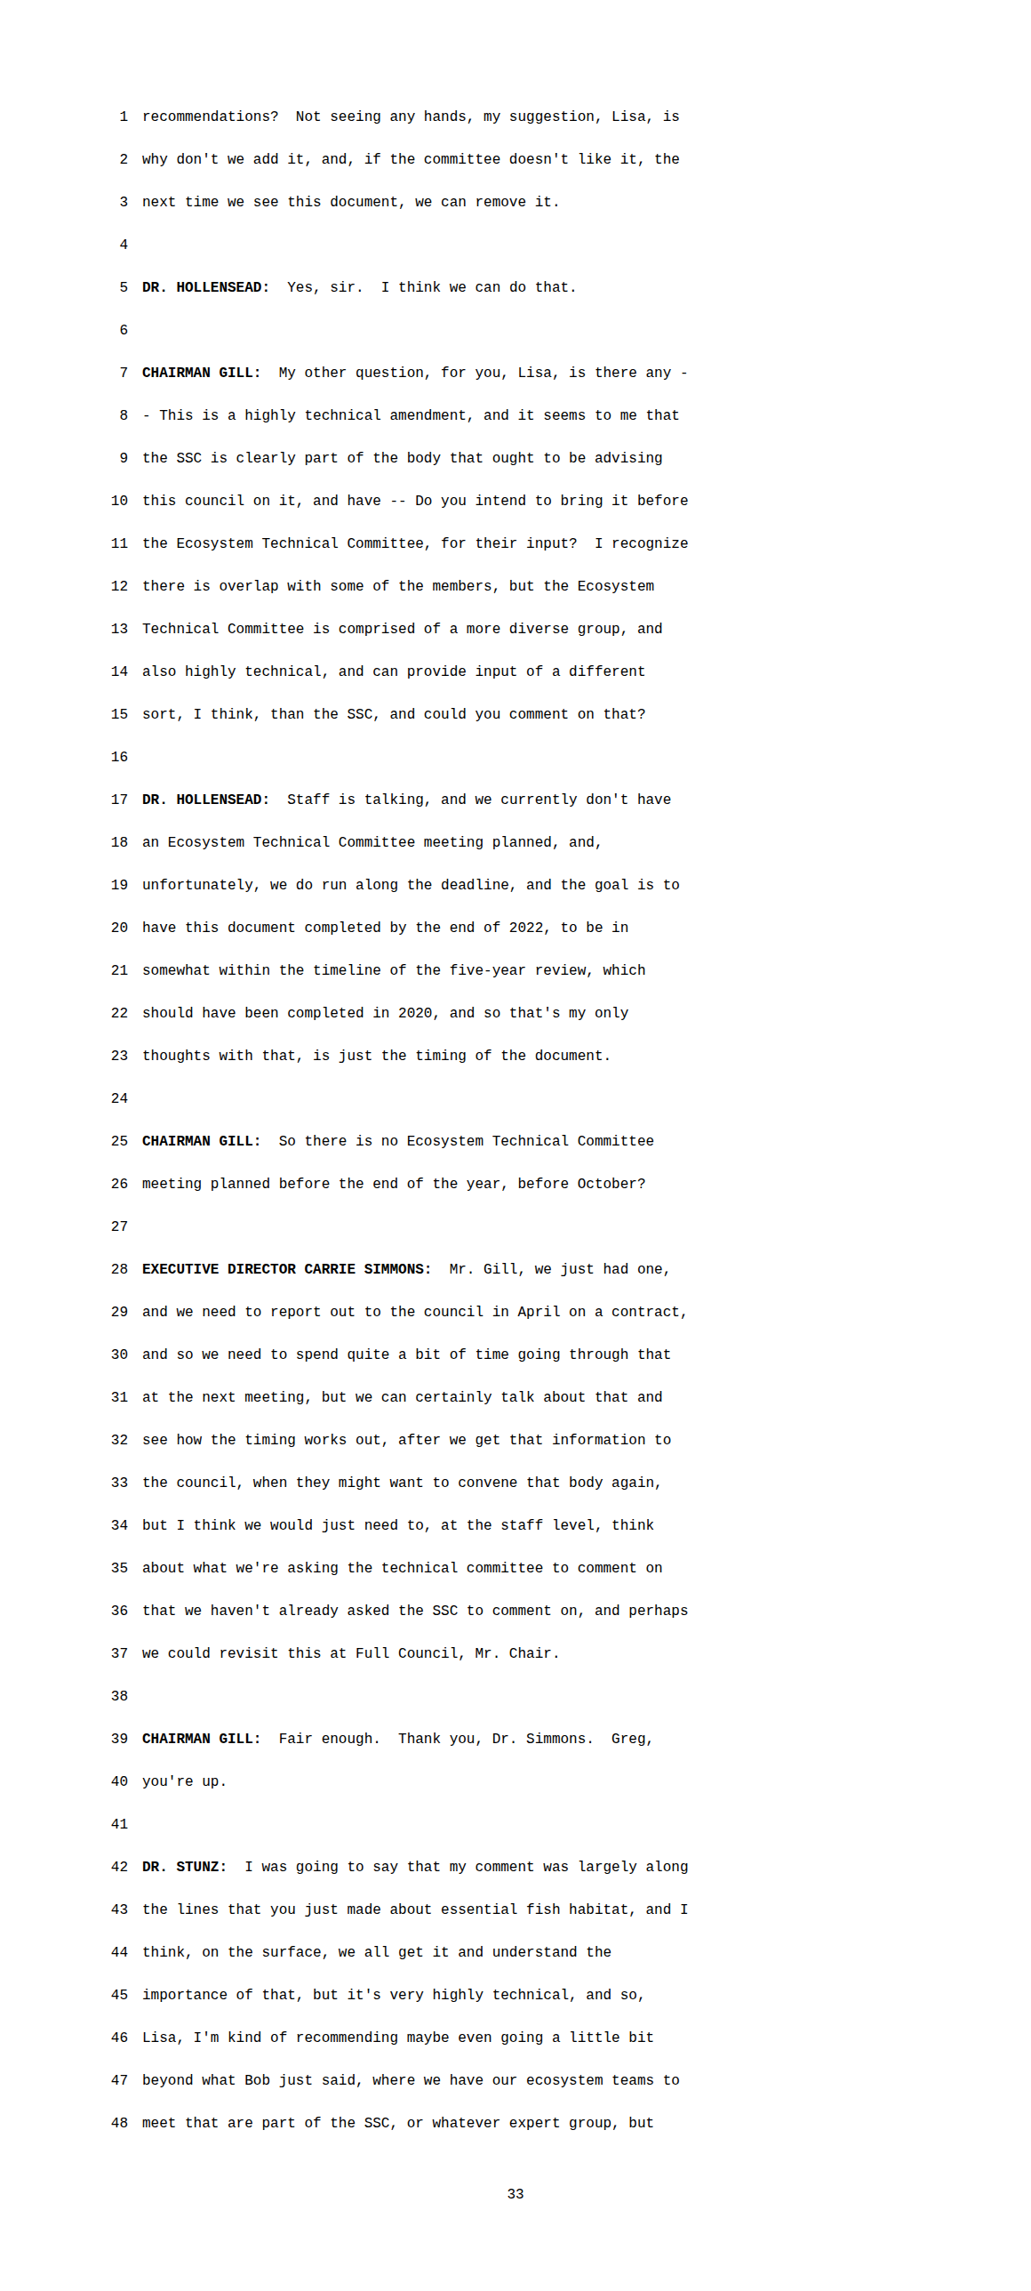1 recommendations? Not seeing any hands, my suggestion, Lisa, is
2 why don't we add it, and, if the committee doesn't like it, the
3 next time we see this document, we can remove it.
4
5 DR. HOLLENSEAD: Yes, sir. I think we can do that.
6
7 CHAIRMAN GILL: My other question, for you, Lisa, is there any -
8- This is a highly technical amendment, and it seems to me that
9 the SSC is clearly part of the body that ought to be advising
10 this council on it, and have -- Do you intend to bring it before
11 the Ecosystem Technical Committee, for their input? I recognize
12 there is overlap with some of the members, but the Ecosystem
13 Technical Committee is comprised of a more diverse group, and
14 also highly technical, and can provide input of a different
15 sort, I think, than the SSC, and could you comment on that?
16
17 DR. HOLLENSEAD: Staff is talking, and we currently don't have
18 an Ecosystem Technical Committee meeting planned, and,
19 unfortunately, we do run along the deadline, and the goal is to
20 have this document completed by the end of 2022, to be in
21 somewhat within the timeline of the five-year review, which
22 should have been completed in 2020, and so that's my only
23 thoughts with that, is just the timing of the document.
24
25 CHAIRMAN GILL: So there is no Ecosystem Technical Committee
26 meeting planned before the end of the year, before October?
27
28 EXECUTIVE DIRECTOR CARRIE SIMMONS: Mr. Gill, we just had one,
29 and we need to report out to the council in April on a contract,
30 and so we need to spend quite a bit of time going through that
31 at the next meeting, but we can certainly talk about that and
32 see how the timing works out, after we get that information to
33 the council, when they might want to convene that body again,
34 but I think we would just need to, at the staff level, think
35 about what we're asking the technical committee to comment on
36 that we haven't already asked the SSC to comment on, and perhaps
37 we could revisit this at Full Council, Mr. Chair.
38
39 CHAIRMAN GILL: Fair enough. Thank you, Dr. Simmons. Greg,
40 you're up.
41
42 DR. STUNZ: I was going to say that my comment was largely along
43 the lines that you just made about essential fish habitat, and I
44 think, on the surface, we all get it and understand the
45 importance of that, but it's very highly technical, and so,
46 Lisa, I'm kind of recommending maybe even going a little bit
47 beyond what Bob just said, where we have our ecosystem teams to
48 meet that are part of the SSC, or whatever expert group, but
33